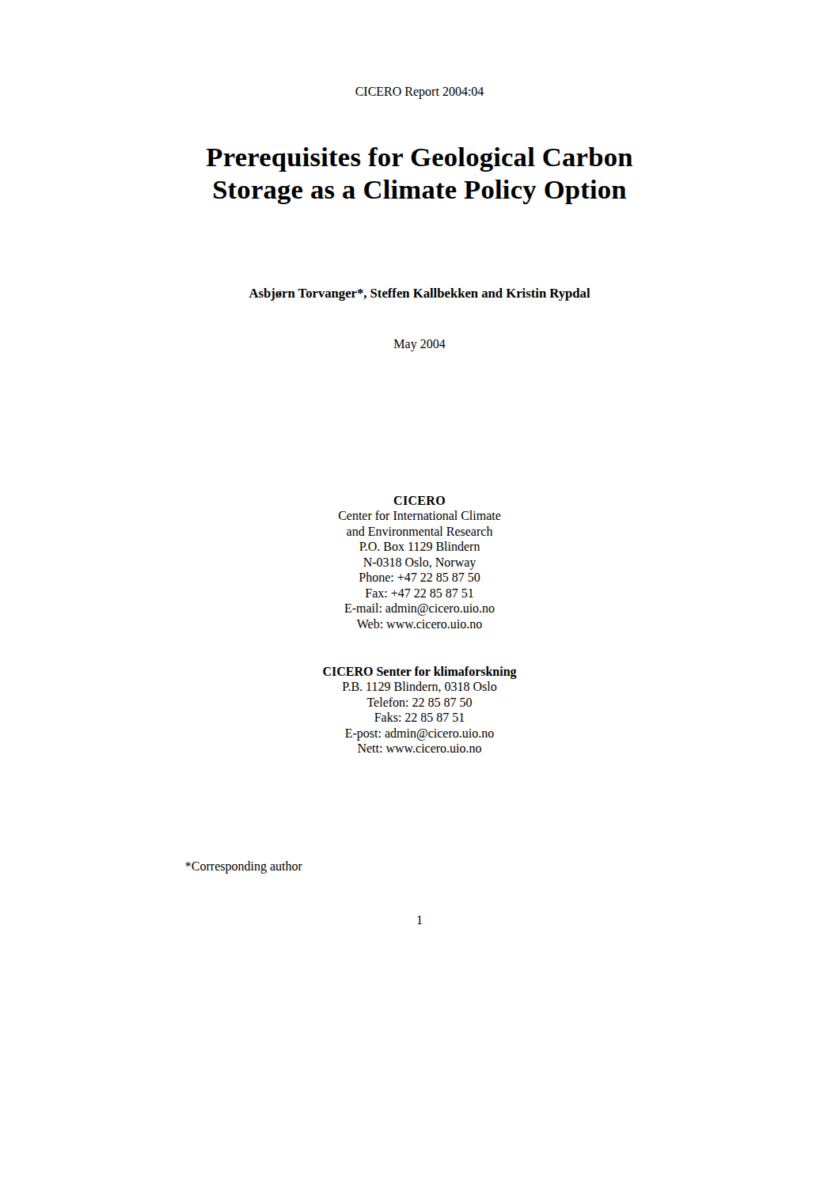CICERO Report 2004:04
Prerequisites for Geological Carbon
Storage as a Climate Policy Option
Asbjørn Torvanger*, Steffen Kallbekken and Kristin Rypdal
May 2004
CICERO
Center for International Climate
and Environmental Research
P.O. Box 1129 Blindern
N-0318 Oslo, Norway
Phone: +47 22 85 87 50
Fax: +47 22 85 87 51
E-mail: admin@cicero.uio.no
Web: www.cicero.uio.no
CICERO Senter for klimaforskning
P.B. 1129 Blindern, 0318 Oslo
Telefon: 22 85 87 50
Faks: 22 85 87 51
E-post: admin@cicero.uio.no
Nett: www.cicero.uio.no
*Corresponding author
1